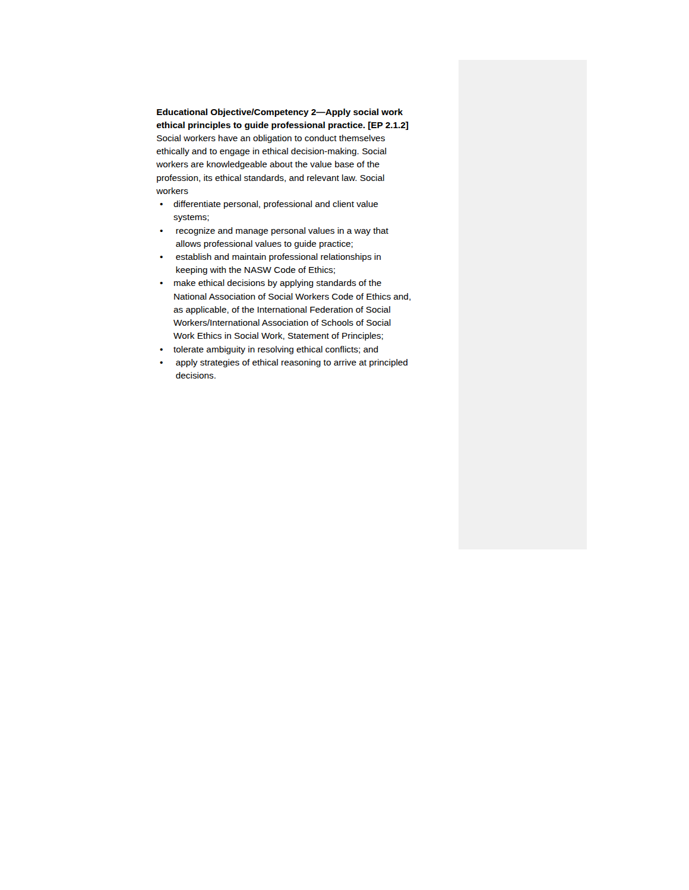Educational Objective/Competency 2—Apply social work ethical principles to guide professional practice. [EP 2.1.2]
Social workers have an obligation to conduct themselves ethically and to engage in ethical decision-making. Social workers are knowledgeable about the value base of the profession, its ethical standards, and relevant law. Social workers
•differentiate personal, professional and client value systems;
•recognize and manage personal values in a way that allows professional values to guide practice;
•establish and maintain professional relationships in keeping with the NASW Code of Ethics;
•make ethical decisions by applying standards of the National Association of Social Workers Code of Ethics and, as applicable, of the International Federation of Social Workers/International Association of Schools of Social Work Ethics in Social Work, Statement of Principles;
•tolerate ambiguity in resolving ethical conflicts; and
•apply strategies of ethical reasoning to arrive at principled decisions.